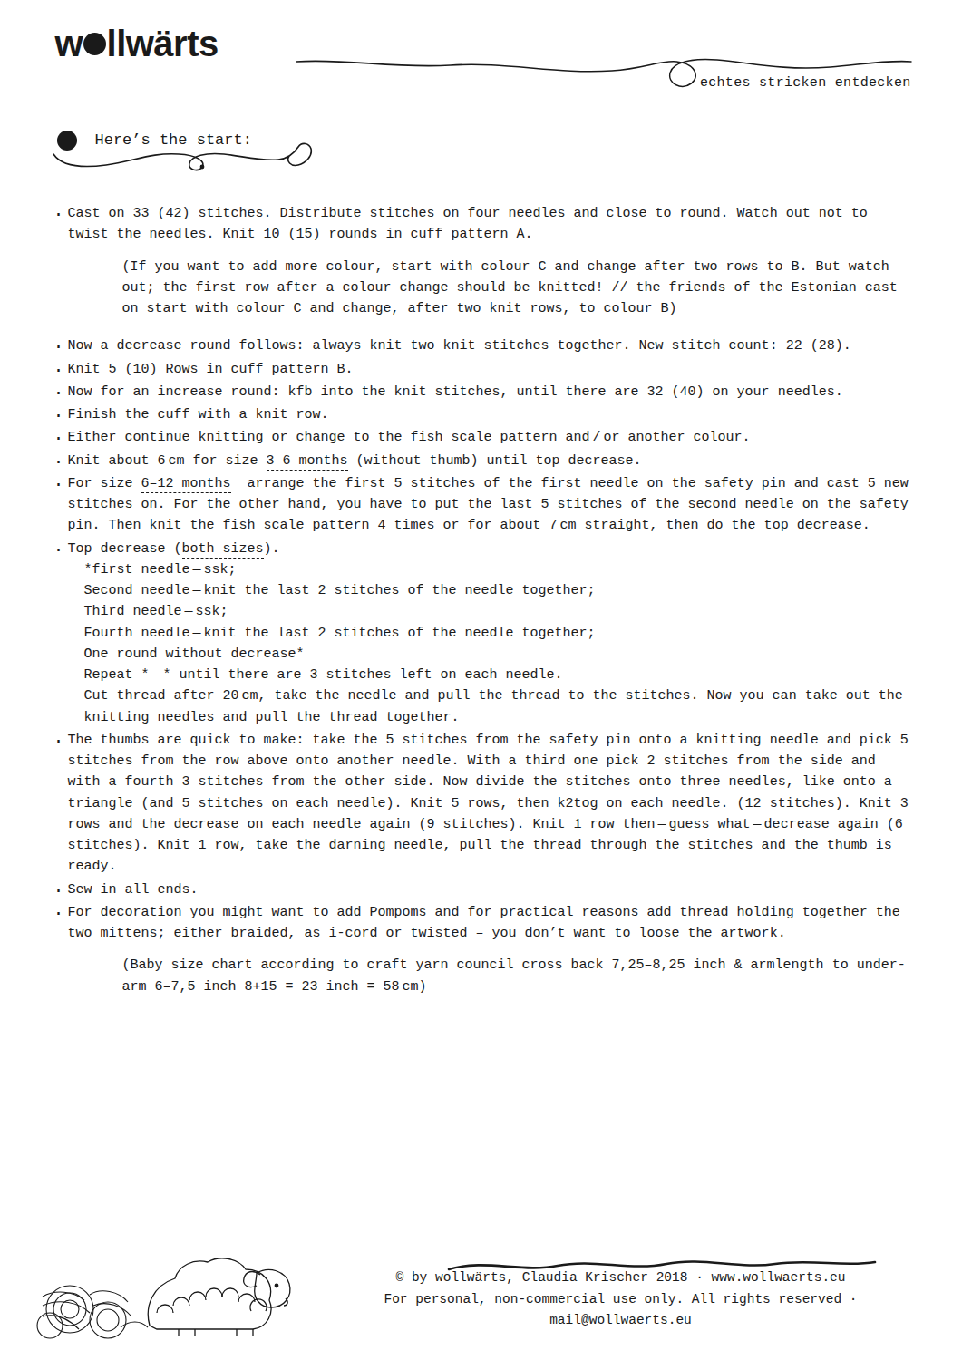w llwärts
echtes stricken entdecken
Here’s the start:
Cast on 33 (42) stitches. Distribute stitches on four needles and close to round. Watch out not to twist the needles. Knit 10 (15) rounds in cuff pattern A.
(If you want to add more colour, start with colour C and change after two rows to B. But watch out; the first row after a colour change should be knitted! // the friends of the Estonian cast on start with colour C and change, after two knit rows, to colour B)
Now a decrease round follows: always knit two knit stitches together. New stitch count: 22 (28).
Knit 5 (10) Rows in cuff pattern B.
Now for an increase round: kfb into the knit stitches, until there are 32 (40) on your needles.
Finish the cuff with a knit row.
Either continue knitting or change to the fish scale pattern and / or another colour.
Knit about 6 cm for size 3–6 months (without thumb) until top decrease.
For size 6–12 months arrange the first 5 stitches of the first needle on the safety pin and cast 5 new stitches on. For the other hand, you have to put the last 5 stitches of the second needle on the safety pin. Then knit the fish scale pattern 4 times or for about 7 cm straight, then do the top decrease.
Top decrease (both sizes).
*first needle — ssk;
Second needle — knit the last 2 stitches of the needle together;
Third needle — ssk;
Fourth needle — knit the last 2 stitches of the needle together;
One round without decrease*
Repeat * — * until there are 3 stitches left on each needle.
Cut thread after 20 cm, take the needle and pull the thread to the stitches. Now you can take out the knitting needles and pull the thread together.
The thumbs are quick to make: take the 5 stitches from the safety pin onto a knitting needle and pick 5 stitches from the row above onto another needle. With a third one pick 2 stitches from the side and with a fourth 3 stitches from the other side. Now divide the stitches onto three needles, like onto a triangle (and 5 stitches on each needle). Knit 5 rows, then k2tog on each needle. (12 stitches). Knit 3 rows and the decrease on each needle again (9 stitches). Knit 1 row then — guess what — decrease again (6 stitches). Knit 1 row, take the darning needle, pull the thread through the stitches and the thumb is ready.
Sew in all ends.
For decoration you might want to add Pompoms and for practical reasons add thread holding together the two mittens; either braided, as i-cord or twisted – you don’t want to loose the artwork.
(Baby size chart according to craft yarn council cross back 7,25–8,25 inch & armlength to under-arm 6–7,5 inch 8+15 = 23 inch = 58 cm)
© by wollwärts, Claudia Krischer 2018 · www.wollwaerts.eu
For personal, non-commercial use only. All rights reserved · mail@wollwaerts.eu